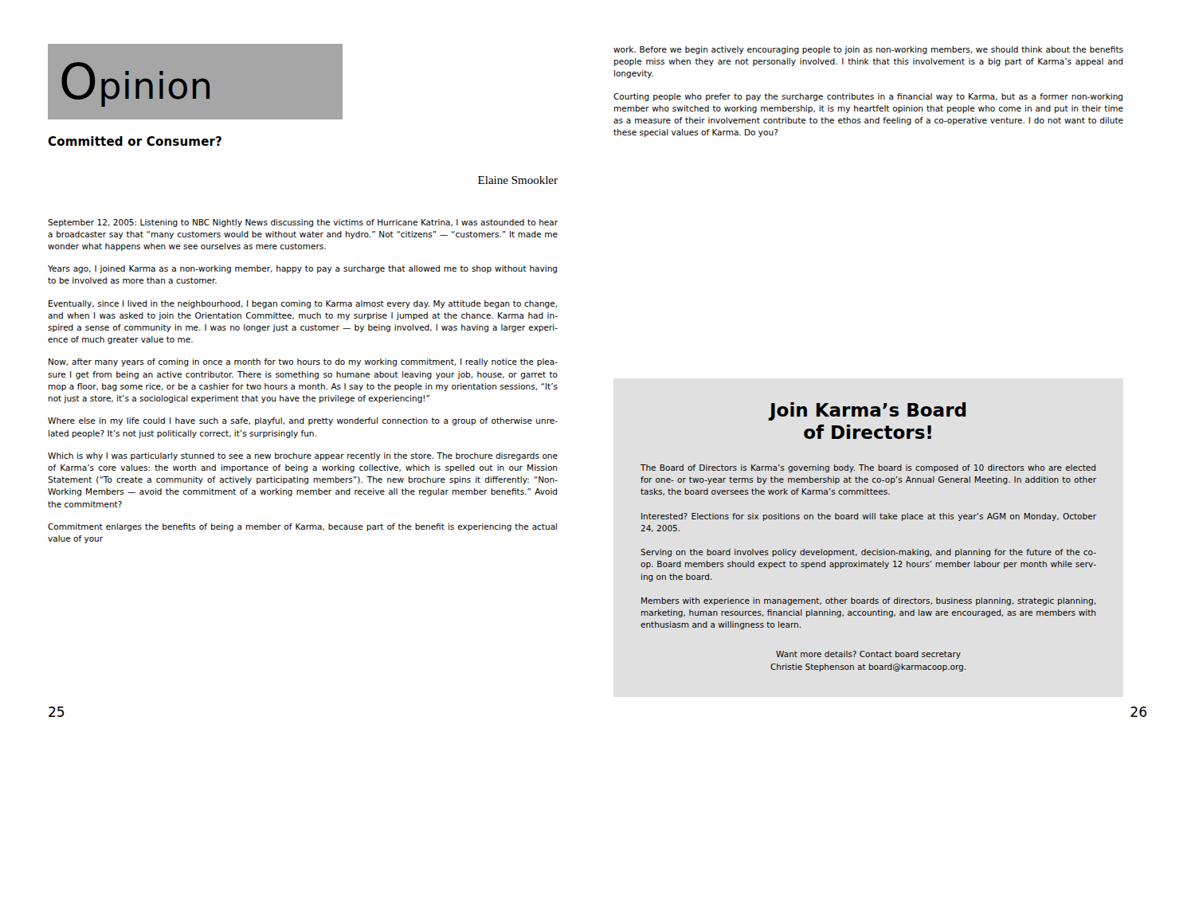Opinion
Committed or Consumer?
Elaine Smookler
September 12, 2005: Listening to NBC Nightly News discussing the victims of Hurricane Katrina, I was astounded to hear a broadcaster say that “many customers would be without water and hydro.” Not “citizens” — “customers.” It made me wonder what happens when we see ourselves as mere customers.
Years ago, I joined Karma as a non-working member, happy to pay a surcharge that allowed me to shop without having to be involved as more than a customer.
Eventually, since I lived in the neighbourhood, I began coming to Karma almost every day. My attitude began to change, and when I was asked to join the Orientation Committee, much to my surprise I jumped at the chance. Karma had inspired a sense of community in me. I was no longer just a customer — by being involved, I was having a larger experience of much greater value to me.
Now, after many years of coming in once a month for two hours to do my working commitment, I really notice the pleasure I get from being an active contributor. There is something so humane about leaving your job, house, or garret to mop a floor, bag some rice, or be a cashier for two hours a month. As I say to the people in my orientation sessions, “It’s not just a store, it’s a sociological experiment that you have the privilege of experiencing!”
Where else in my life could I have such a safe, playful, and pretty wonderful connection to a group of otherwise unrelated people? It’s not just politically correct, it’s surprisingly fun.
Which is why I was particularly stunned to see a new brochure appear recently in the store. The brochure disregards one of Karma’s core values: the worth and importance of being a working collective, which is spelled out in our Mission Statement (“To create a community of actively participating members”). The new brochure spins it differently: “Non-Working Members — avoid the commitment of a working member and receive all the regular member benefits.” Avoid the commitment?
Commitment enlarges the benefits of being a member of Karma, because part of the benefit is experiencing the actual value of your
work. Before we begin actively encouraging people to join as non-working members, we should think about the benefits people miss when they are not personally involved. I think that this involvement is a big part of Karma’s appeal and longevity.
Courting people who prefer to pay the surcharge contributes in a financial way to Karma, but as a former non-working member who switched to working membership, it is my heartfelt opinion that people who come in and put in their time as a measure of their involvement contribute to the ethos and feeling of a co-operative venture. I do not want to dilute these special values of Karma. Do you?
Join Karma’s Board
of Directors!
The Board of Directors is Karma’s governing body. The board is composed of 10 directors who are elected for one- or two-year terms by the membership at the co-op’s Annual General Meeting. In addition to other tasks, the board oversees the work of Karma’s committees.
Interested? Elections for six positions on the board will take place at this year’s AGM on Monday, October 24, 2005.
Serving on the board involves policy development, decision-making, and planning for the future of the co-op. Board members should expect to spend approximately 12 hours’ member labour per month while serving on the board.
Members with experience in management, other boards of directors, business planning, strategic planning, marketing, human resources, financial planning, accounting, and law are encouraged, as are members with enthusiasm and a willingness to learn.
Want more details? Contact board secretary
Christie Stephenson at board@karmacoop.org.
25
26